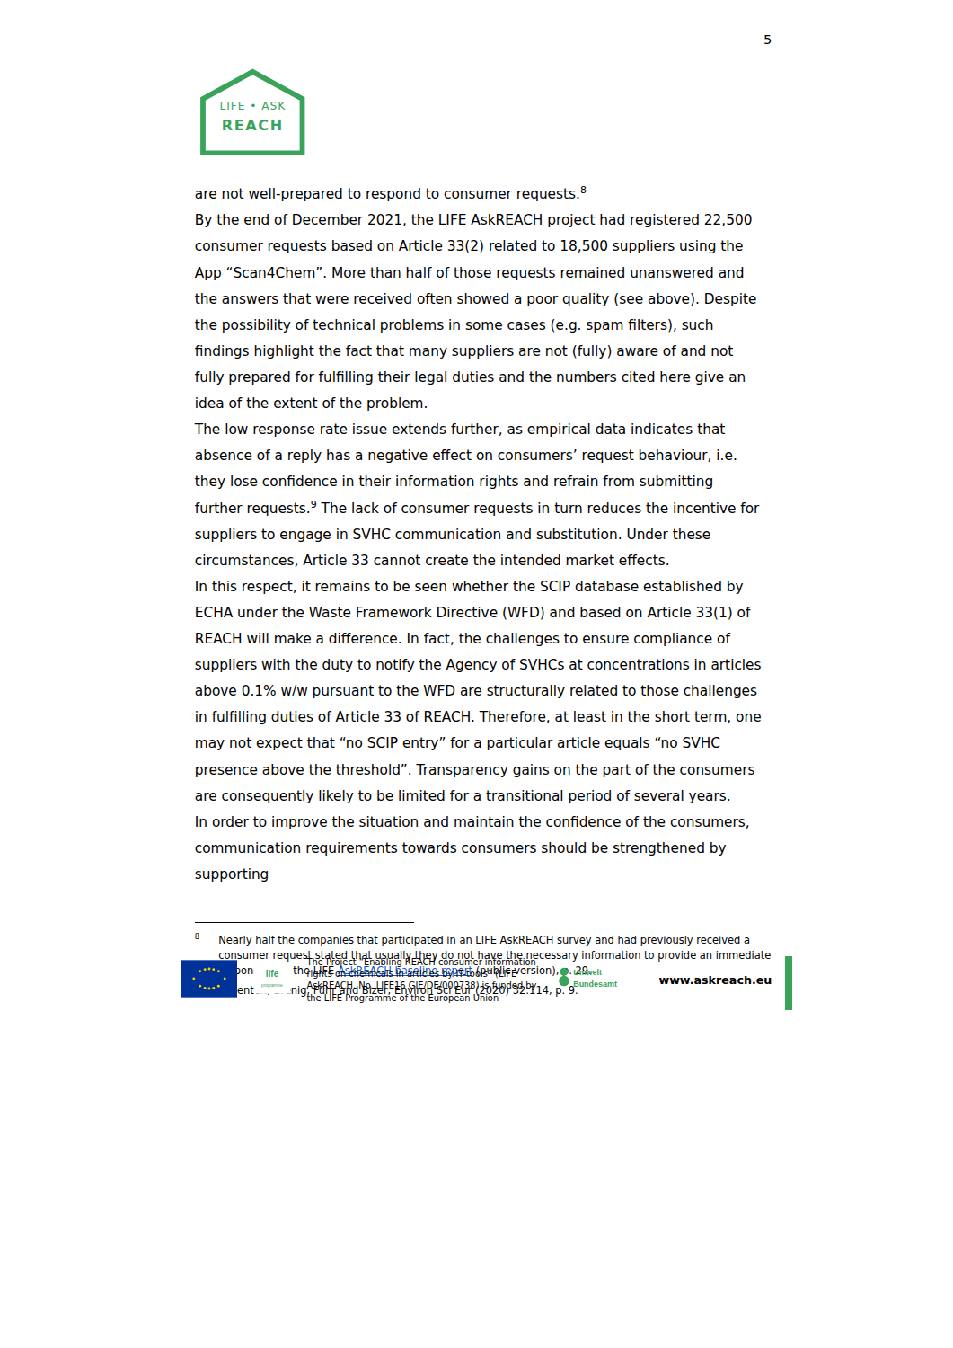5
LIFE • ASK REACH
are not well-prepared to respond to consumer requests.8
By the end of December 2021, the LIFE AskREACH project had registered 22,500 consumer requests based on Article 33(2) related to 18,500 suppliers using the App “Scan4Chem”. More than half of those requests remained unanswered and the answers that were received often showed a poor quality (see above). Despite the possibility of technical problems in some cases (e.g. spam filters), such findings highlight the fact that many suppliers are not (fully) aware of and not fully prepared for fulfilling their legal duties and the numbers cited here give an idea of the extent of the problem.
The low response rate issue extends further, as empirical data indicates that absence of a reply has a negative effect on consumers’ request behaviour, i.e. they lose confidence in their information rights and refrain from submitting further requests.9 The lack of consumer requests in turn reduces the incentive for suppliers to engage in SVHC communication and substitution. Under these circumstances, Article 33 cannot create the intended market effects.
In this respect, it remains to be seen whether the SCIP database established by ECHA under the Waste Framework Directive (WFD) and based on Article 33(1) of REACH will make a difference. In fact, the challenges to ensure compliance of suppliers with the duty to notify the Agency of SVHCs at concentrations in articles above 0.1% w/w pursuant to the WFD are structurally related to those challenges in fulfilling duties of Article 33 of REACH. Therefore, at least in the short term, one may not expect that “no SCIP entry” for a particular article equals “no SVHC presence above the threshold”. Transparency gains on the part of the consumers are consequently likely to be limited for a transitional period of several years.
In order to improve the situation and maintain the confidence of the consumers, communication requirements towards consumers should be strengthened by supporting
8
Nearly half the companies that participated in an LIFE AskREACH survey and had previously received a consumer request stated that usually they do not have the necessary information to provide an immediate response, see the LIFE AskREACH baseline report (public version), p. 29.
9
Schenten, Brenig, Führ and Bizer, Environ Sci Eur (2020) 32:114, p. 9.
life programme
The Project “Enabling REACH consumer information rights on chemicals in articles by IT-tools” (LIFE AskREACH, No. LIFE16 GIE/DE/000738) is funded by the LIFE Programme of the European Union
Umwelt Bundesamt
www.askreach.eu